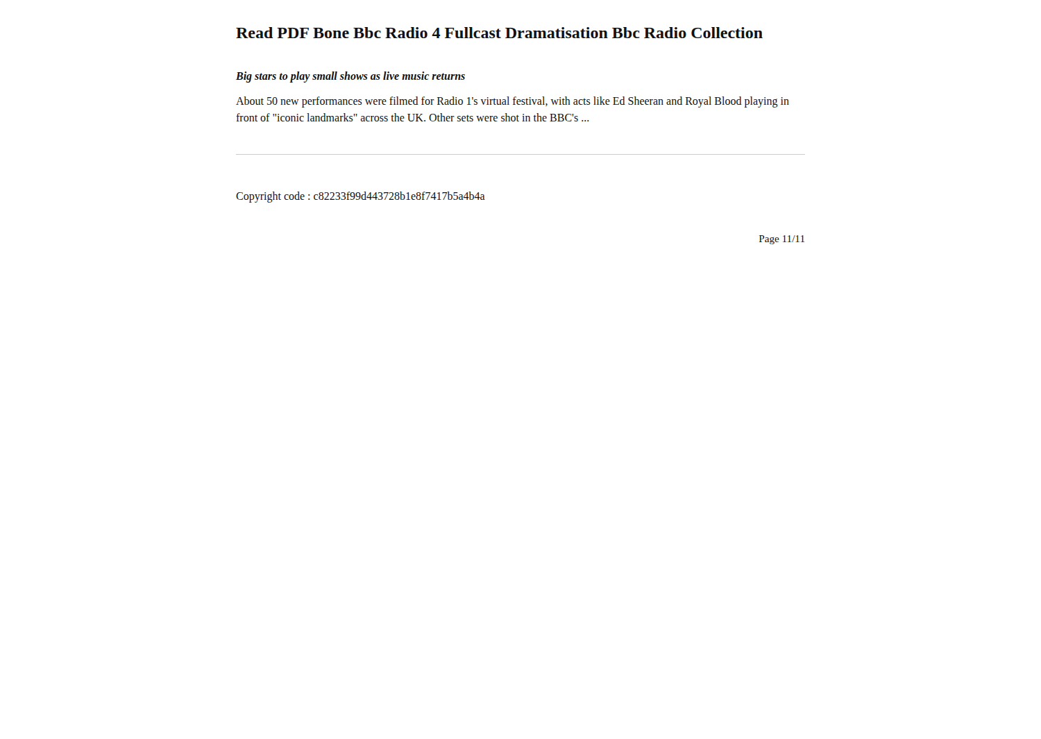Read PDF Bone Bbc Radio 4 Fullcast Dramatisation Bbc Radio Collection
Big stars to play small shows as live music returns
About 50 new performances were filmed for Radio 1's virtual festival, with acts like Ed Sheeran and Royal Blood playing in front of "iconic landmarks" across the UK. Other sets were shot in the BBC's ...
Copyright code : c82233f99d443728b1e8f7417b5a4b4a
Page 11/11